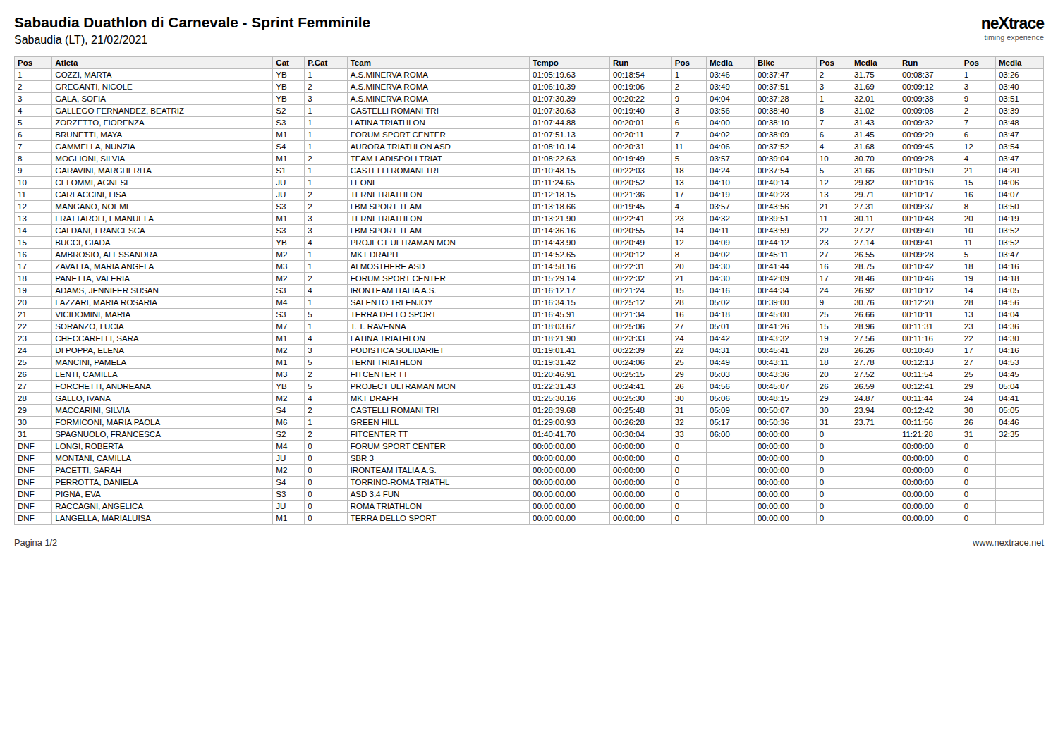Sabaudia Duathlon di Carnevale - Sprint Femminile
Sabaudia (LT), 21/02/2021
neXtrace
timing experience
| Pos | Atleta | Cat | P.Cat | Team | Tempo | Run | Pos | Media | Bike | Pos | Media | Run | Pos | Media |
| --- | --- | --- | --- | --- | --- | --- | --- | --- | --- | --- | --- | --- | --- | --- |
| 1 | COZZI, MARTA | YB | 1 | A.S.MINERVA ROMA | 01:05:19.63 | 00:18:54 | 1 | 03:46 | 00:37:47 | 2 | 31.75 | 00:08:37 | 1 | 03:26 |
| 2 | GREGANTI, NICOLE | YB | 2 | A.S.MINERVA ROMA | 01:06:10.39 | 00:19:06 | 2 | 03:49 | 00:37:51 | 3 | 31.69 | 00:09:12 | 3 | 03:40 |
| 3 | GALA, SOFIA | YB | 3 | A.S.MINERVA ROMA | 01:07:30.39 | 00:20:22 | 9 | 04:04 | 00:37:28 | 1 | 32.01 | 00:09:38 | 9 | 03:51 |
| 4 | GALLEGO FERNANDEZ, BEATRIZ | S2 | 1 | CASTELLI ROMANI TRI | 01:07:30.63 | 00:19:40 | 3 | 03:56 | 00:38:40 | 8 | 31.02 | 00:09:08 | 2 | 03:39 |
| 5 | ZORZETTO, FIORENZA | S3 | 1 | LATINA TRIATHLON | 01:07:44.88 | 00:20:01 | 6 | 04:00 | 00:38:10 | 7 | 31.43 | 00:09:32 | 7 | 03:48 |
| 6 | BRUNETTI, MAYA | M1 | 1 | FORUM SPORT CENTER | 01:07:51.13 | 00:20:11 | 7 | 04:02 | 00:38:09 | 6 | 31.45 | 00:09:29 | 6 | 03:47 |
| 7 | GAMMELLA, NUNZIA | S4 | 1 | AURORA TRIATHLON ASD | 01:08:10.14 | 00:20:31 | 11 | 04:06 | 00:37:52 | 4 | 31.68 | 00:09:45 | 12 | 03:54 |
| 8 | MOGLIONI, SILVIA | M1 | 2 | TEAM LADISPOLI TRIAT | 01:08:22.63 | 00:19:49 | 5 | 03:57 | 00:39:04 | 10 | 30.70 | 00:09:28 | 4 | 03:47 |
| 9 | GARAVINI, MARGHERITA | S1 | 1 | CASTELLI ROMANI TRI | 01:10:48.15 | 00:22:03 | 18 | 04:24 | 00:37:54 | 5 | 31.66 | 00:10:50 | 21 | 04:20 |
| 10 | CELOMMI, AGNESE | JU | 1 | LEONE | 01:11:24.65 | 00:20:52 | 13 | 04:10 | 00:40:14 | 12 | 29.82 | 00:10:16 | 15 | 04:06 |
| 11 | CARLACCINI, LISA | JU | 2 | TERNI TRIATHLON | 01:12:18.15 | 00:21:36 | 17 | 04:19 | 00:40:23 | 13 | 29.71 | 00:10:17 | 16 | 04:07 |
| 12 | MANGANO, NOEMI | S3 | 2 | LBM SPORT TEAM | 01:13:18.66 | 00:19:45 | 4 | 03:57 | 00:43:56 | 21 | 27.31 | 00:09:37 | 8 | 03:50 |
| 13 | FRATTAROLI, EMANUELA | M1 | 3 | TERNI TRIATHLON | 01:13:21.90 | 00:22:41 | 23 | 04:32 | 00:39:51 | 11 | 30.11 | 00:10:48 | 20 | 04:19 |
| 14 | CALDANI, FRANCESCA | S3 | 3 | LBM SPORT TEAM | 01:14:36.16 | 00:20:55 | 14 | 04:11 | 00:43:59 | 22 | 27.27 | 00:09:40 | 10 | 03:52 |
| 15 | BUCCI, GIADA | YB | 4 | PROJECT ULTRAMAN MON | 01:14:43.90 | 00:20:49 | 12 | 04:09 | 00:44:12 | 23 | 27.14 | 00:09:41 | 11 | 03:52 |
| 16 | AMBROSIO, ALESSANDRA | M2 | 1 | MKT DRAPH | 01:14:52.65 | 00:20:12 | 8 | 04:02 | 00:45:11 | 27 | 26.55 | 00:09:28 | 5 | 03:47 |
| 17 | ZAVATTA, MARIA ANGELA | M3 | 1 | ALMOSTHERE ASD | 01:14:58.16 | 00:22:31 | 20 | 04:30 | 00:41:44 | 16 | 28.75 | 00:10:42 | 18 | 04:16 |
| 18 | PANETTA, VALERIA | M2 | 2 | FORUM SPORT CENTER | 01:15:29.14 | 00:22:32 | 21 | 04:30 | 00:42:09 | 17 | 28.46 | 00:10:46 | 19 | 04:18 |
| 19 | ADAMS, JENNIFER SUSAN | S3 | 4 | IRONTEAM ITALIA A.S. | 01:16:12.17 | 00:21:24 | 15 | 04:16 | 00:44:34 | 24 | 26.92 | 00:10:12 | 14 | 04:05 |
| 20 | LAZZARI, MARIA ROSARIA | M4 | 1 | SALENTO TRI ENJOY | 01:16:34.15 | 00:25:12 | 28 | 05:02 | 00:39:00 | 9 | 30.76 | 00:12:20 | 28 | 04:56 |
| 21 | VICIDOMINI, MARIA | S3 | 5 | TERRA DELLO SPORT | 01:16:45.91 | 00:21:34 | 16 | 04:18 | 00:45:00 | 25 | 26.66 | 00:10:11 | 13 | 04:04 |
| 22 | SORANZO, LUCIA | M7 | 1 | T. T. RAVENNA | 01:18:03.67 | 00:25:06 | 27 | 05:01 | 00:41:26 | 15 | 28.96 | 00:11:31 | 23 | 04:36 |
| 23 | CHECCARELLI, SARA | M1 | 4 | LATINA TRIATHLON | 01:18:21.90 | 00:23:33 | 24 | 04:42 | 00:43:32 | 19 | 27.56 | 00:11:16 | 22 | 04:30 |
| 24 | DI POPPA, ELENA | M2 | 3 | PODISTICA SOLIDARIET | 01:19:01.41 | 00:22:39 | 22 | 04:31 | 00:45:41 | 28 | 26.26 | 00:10:40 | 17 | 04:16 |
| 25 | MANCINI, PAMELA | M1 | 5 | TERNI TRIATHLON | 01:19:31.42 | 00:24:06 | 25 | 04:49 | 00:43:11 | 18 | 27.78 | 00:12:13 | 27 | 04:53 |
| 26 | LENTI, CAMILLA | M3 | 2 | FITCENTER TT | 01:20:46.91 | 00:25:15 | 29 | 05:03 | 00:43:36 | 20 | 27.52 | 00:11:54 | 25 | 04:45 |
| 27 | FORCHETTI, ANDREANA | YB | 5 | PROJECT ULTRAMAN MON | 01:22:31.43 | 00:24:41 | 26 | 04:56 | 00:45:07 | 26 | 26.59 | 00:12:41 | 29 | 05:04 |
| 28 | GALLO, IVANA | M2 | 4 | MKT DRAPH | 01:25:30.16 | 00:25:30 | 30 | 05:06 | 00:48:15 | 29 | 24.87 | 00:11:44 | 24 | 04:41 |
| 29 | MACCARINI, SILVIA | S4 | 2 | CASTELLI ROMANI TRI | 01:28:39.68 | 00:25:48 | 31 | 05:09 | 00:50:07 | 30 | 23.94 | 00:12:42 | 30 | 05:05 |
| 30 | FORMICONI, MARIA PAOLA | M6 | 1 | GREEN HILL | 01:29:00.93 | 00:26:28 | 32 | 05:17 | 00:50:36 | 31 | 23.71 | 00:11:56 | 26 | 04:46 |
| 31 | SPAGNUOLO, FRANCESCA | S2 | 2 | FITCENTER TT | 01:40:41.70 | 00:30:04 | 33 | 06:00 | 00:00:00 | 0 | | 11:21:28 | 31 | 32:35 |
| DNF | LONGI, ROBERTA | M4 | 0 | FORUM SPORT CENTER | 00:00:00.00 | 00:00:00 | 0 | | 00:00:00 | 0 | | 00:00:00 | 0 | |
| DNF | MONTANI, CAMILLA | JU | 0 | SBR 3 | 00:00:00.00 | 00:00:00 | 0 | | 00:00:00 | 0 | | 00:00:00 | 0 | |
| DNF | PACETTI, SARAH | M2 | 0 | IRONTEAM ITALIA A.S. | 00:00:00.00 | 00:00:00 | 0 | | 00:00:00 | 0 | | 00:00:00 | 0 | |
| DNF | PERROTTA, DANIELA | S4 | 0 | TORRINO-ROMA TRIATHL | 00:00:00.00 | 00:00:00 | 0 | | 00:00:00 | 0 | | 00:00:00 | 0 | |
| DNF | PIGNA, EVA | S3 | 0 | ASD 3.4 FUN | 00:00:00.00 | 00:00:00 | 0 | | 00:00:00 | 0 | | 00:00:00 | 0 | |
| DNF | RACCAGNI, ANGELICA | JU | 0 | ROMA TRIATHLON | 00:00:00.00 | 00:00:00 | 0 | | 00:00:00 | 0 | | 00:00:00 | 0 | |
| DNF | LANGELLA, MARIALUISA | M1 | 0 | TERRA DELLO SPORT | 00:00:00.00 | 00:00:00 | 0 | | 00:00:00 | 0 | | 00:00:00 | 0 | |
Pagina 1/2 www.nextrace.net